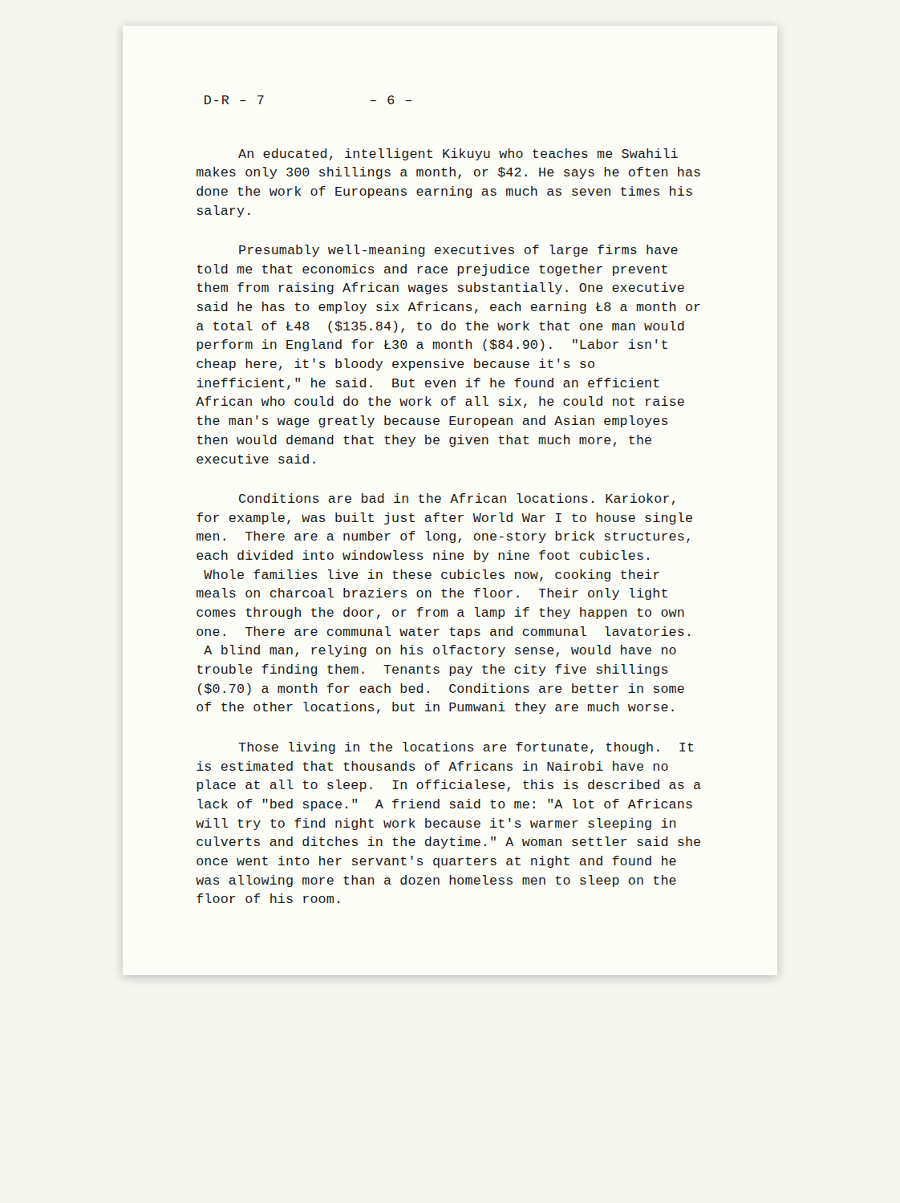D-R – 7 – 6 –
An educated, intelligent Kikuyu who teaches me Swahili makes only 300 shillings a month, or $42. He says he often has done the work of Europeans earning as much as seven times his salary.
Presumably well-meaning executives of large firms have told me that economics and race prejudice together prevent them from raising African wages substantially. One executive said he has to employ six Africans, each earning Ł8 a month or a total of Ł48 ($135.84), to do the work that one man would perform in England for Ł30 a month ($84.90). "Labor isn't cheap here, it's bloody expensive because it's so inefficient," he said. But even if he found an efficient African who could do the work of all six, he could not raise the man's wage greatly because European and Asian employes then would demand that they be given that much more, the executive said.
Conditions are bad in the African locations. Kariokor, for example, was built just after World War I to house single men. There are a number of long, one-story brick structures, each divided into windowless nine by nine foot cubicles. Whole families live in these cubicles now, cooking their meals on charcoal braziers on the floor. Their only light comes through the door, or from a lamp if they happen to own one. There are communal water taps and communal lavatories. A blind man, relying on his olfactory sense, would have no trouble finding them. Tenants pay the city five shillings ($0.70) a month for each bed. Conditions are better in some of the other locations, but in Pumwani they are much worse.
Those living in the locations are fortunate, though. It is estimated that thousands of Africans in Nairobi have no place at all to sleep. In officialese, this is described as a lack of "bed space." A friend said to me: "A lot of Africans will try to find night work because it's warmer sleeping in culverts and ditches in the daytime." A woman settler said she once went into her servant's quarters at night and found he was allowing more than a dozen homeless men to sleep on the floor of his room.